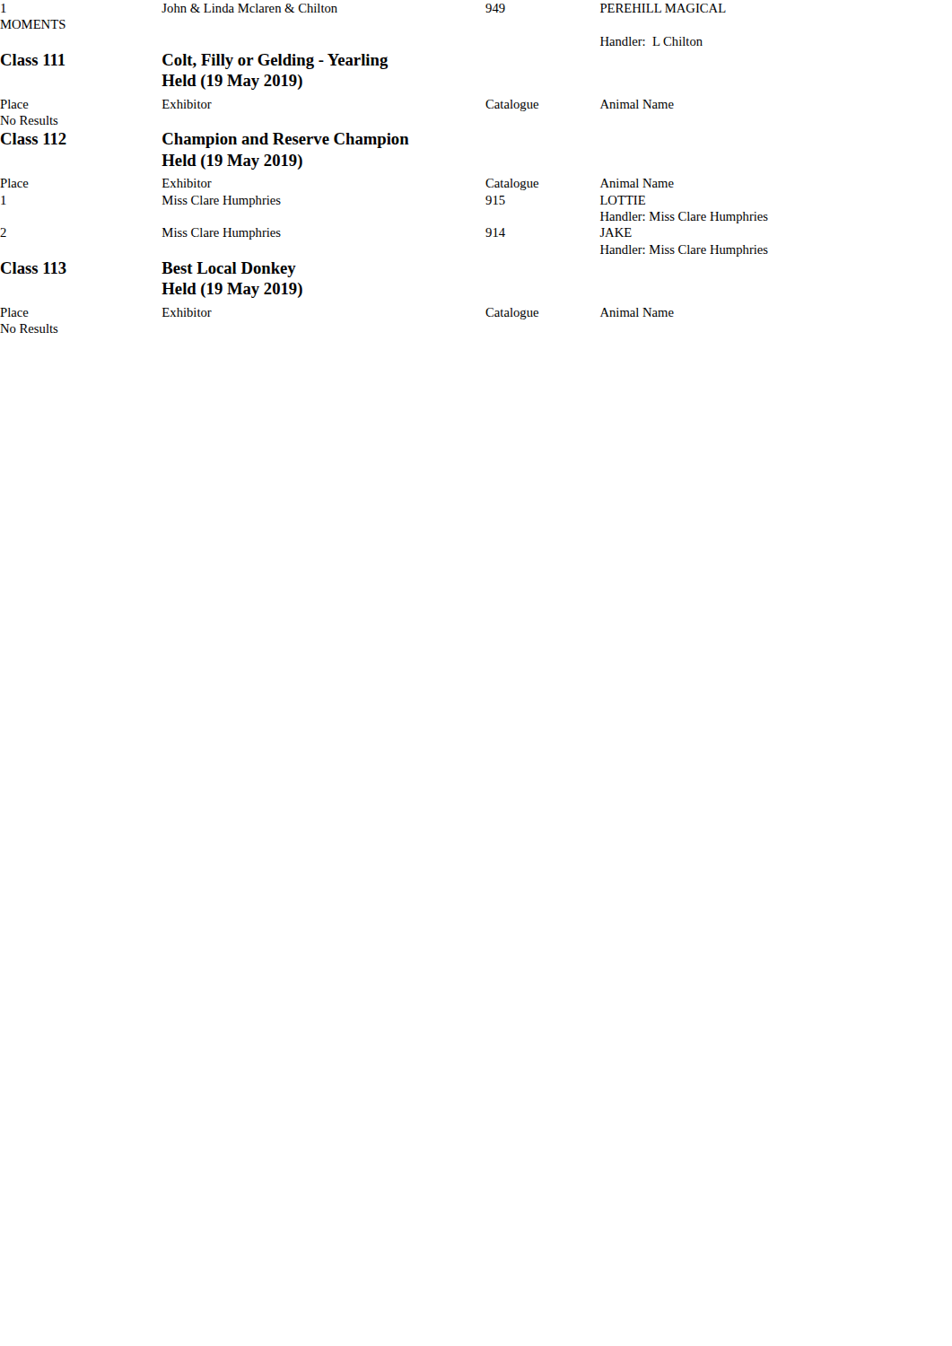| 1 | John & Linda Mclaren & Chilton | 949 | PEREHILL MAGICAL |
| MOMENTS | | | |
| | | | Handler: L Chilton |
| Class 111 | Colt, Filly or Gelding - Yearling Held (19 May 2019) |
| Place | Exhibitor | Catalogue | Animal Name |
| No Results | | | |
| Class 112 | Champion and Reserve Champion Held (19 May 2019) |
| Place | Exhibitor | Catalogue | Animal Name |
| 1 | Miss Clare Humphries | 915 | LOTTIE Handler: Miss Clare Humphries |
| 2 | Miss Clare Humphries | 914 | JAKE Handler: Miss Clare Humphries |
| Class 113 | Best Local Donkey Held (19 May 2019) |
| Place | Exhibitor | Catalogue | Animal Name |
| No Results | | | |